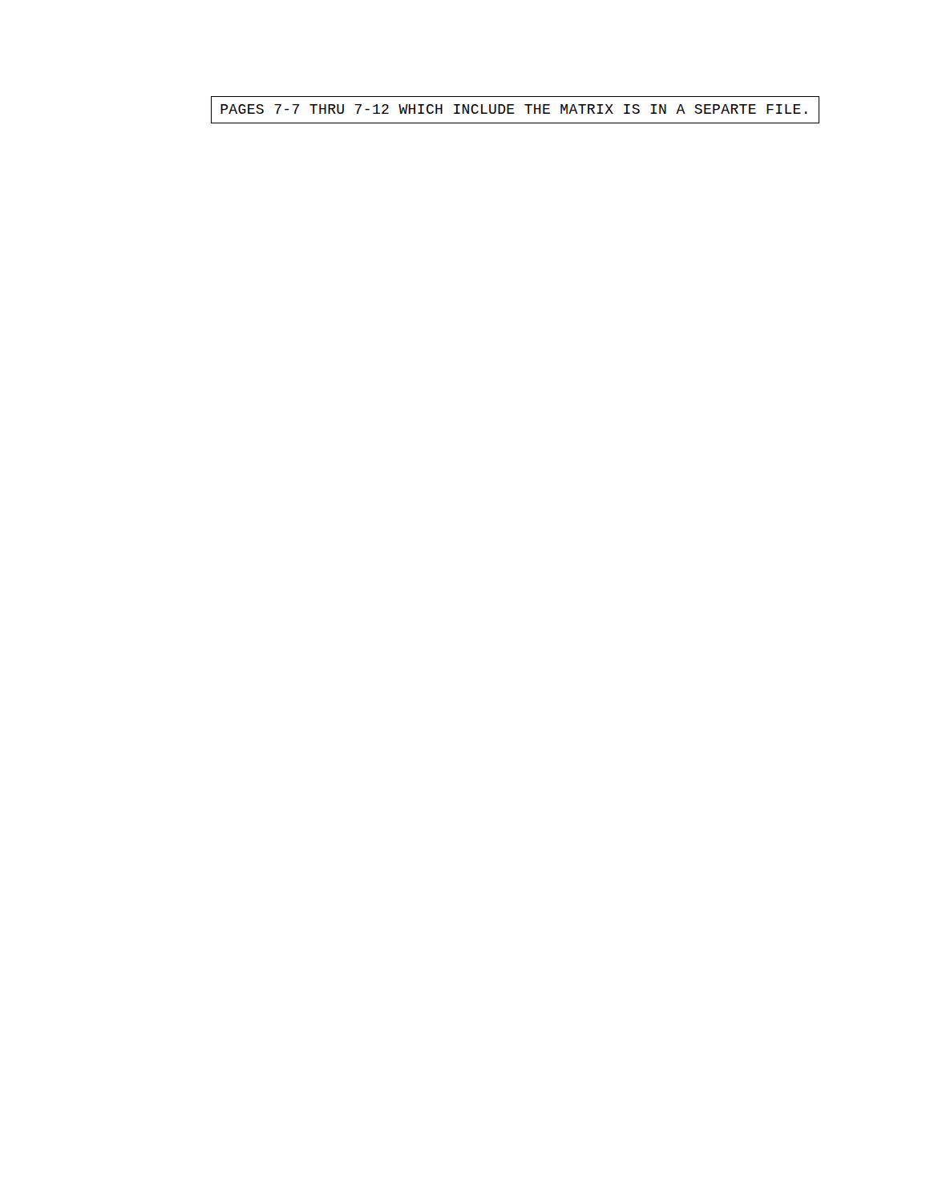PAGES 7-7 THRU 7-12 WHICH INCLUDE THE MATRIX IS IN A SEPARTE FILE.